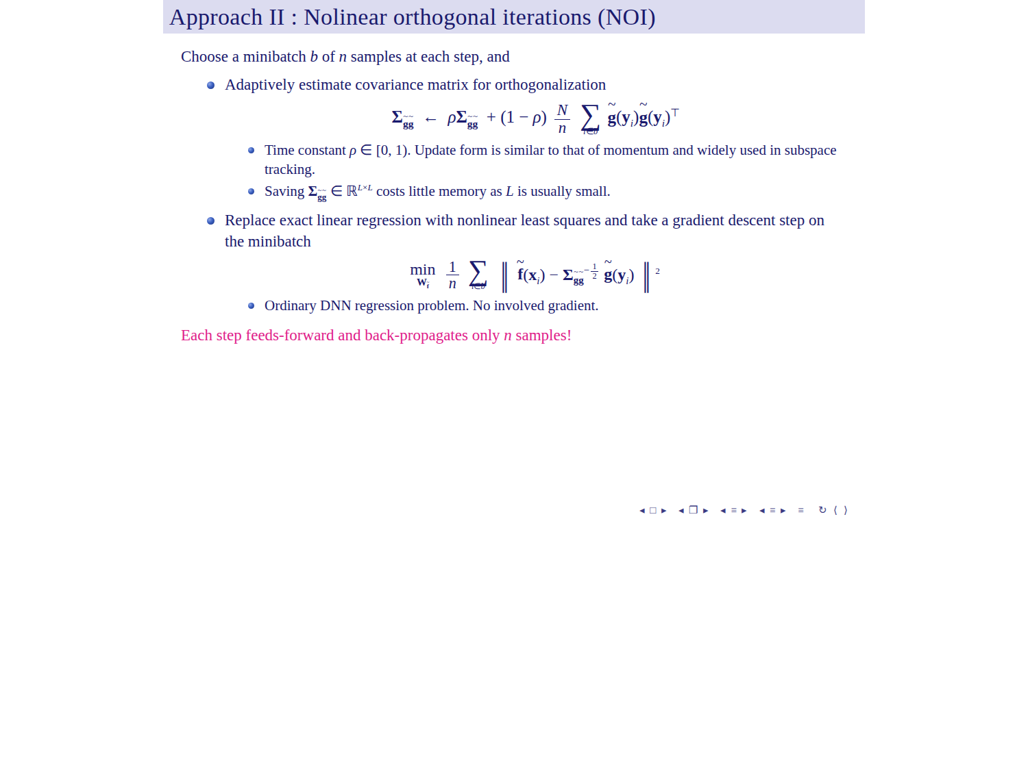Approach II : Nolinear orthogonal iterations (NOI)
Choose a minibatch b of n samples at each step, and
Adaptively estimate covariance matrix for orthogonalization
Σ~g~g ← ρΣ~g~g + (1 − ρ) Nn ∑i∈b ~g(yi)~g(yi)⊤
Time constant ρ ∈ [0, 1). Update form is similar to that of momentum and widely used in subspace tracking.
Saving Σ~g~g ∈ ℝL×L costs little memory as L is usually small.
Replace exact linear regression with nonlinear least squares and take a gradient descent step on the minibatch
min W~f 1 n ∑i∈b ∥ ~f(xi) − Σ~g~g−12 ~g(yi) ∥2
Ordinary DNN regression problem. No involved gradient.
Each step feeds-forward and back-propagates only n samples!
◂ □ ▸ ◂ ❐ ▸ ◂ ≡ ▸ ◂ ≡ ▸ ≡ ↻ ⟨ ⟩